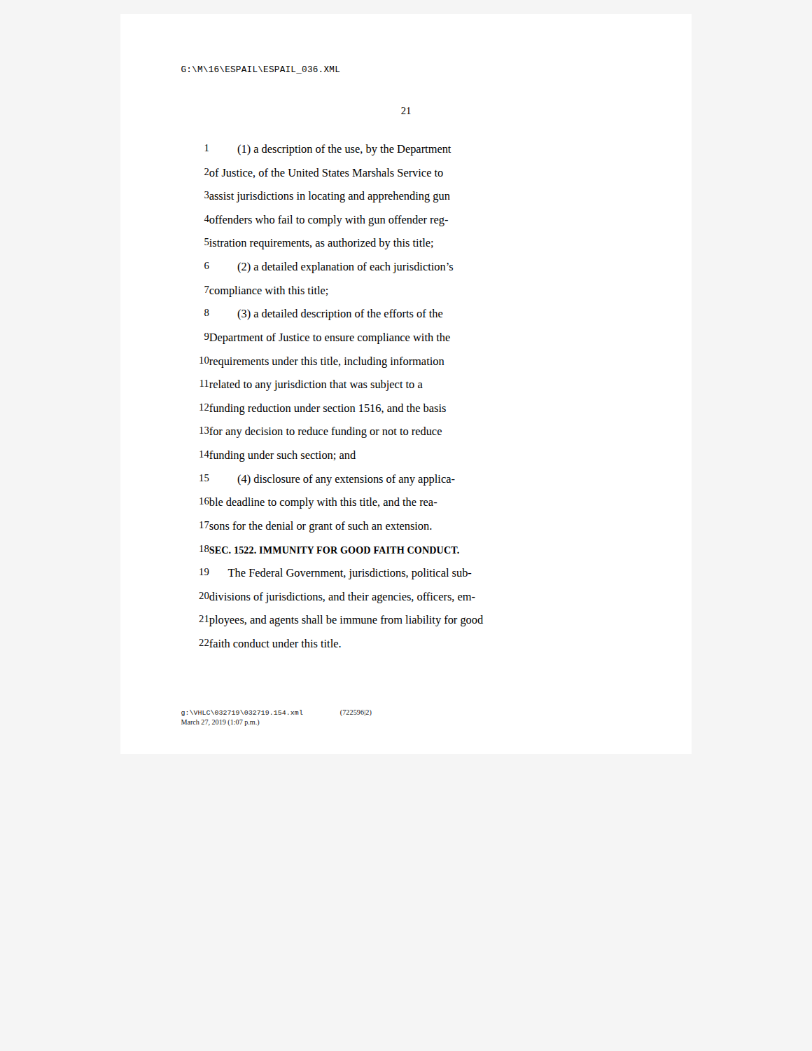G:\M\16\ESPAIL\ESPAIL_036.XML
21
| 1 | (1) a description of the use, by the Department |
| 2 | of Justice, of the United States Marshals Service to |
| 3 | assist jurisdictions in locating and apprehending gun |
| 4 | offenders who fail to comply with gun offender reg- |
| 5 | istration requirements, as authorized by this title; |
| 6 | (2) a detailed explanation of each jurisdiction’s |
| 7 | compliance with this title; |
| 8 | (3) a detailed description of the efforts of the |
| 9 | Department of Justice to ensure compliance with the |
| 10 | requirements under this title, including information |
| 11 | related to any jurisdiction that was subject to a |
| 12 | funding reduction under section 1516, and the basis |
| 13 | for any decision to reduce funding or not to reduce |
| 14 | funding under such section; and |
| 15 | (4) disclosure of any extensions of any applica- |
| 16 | ble deadline to comply with this title, and the rea- |
| 17 | sons for the denial or grant of such an extension. |
| 18 | SEC. 1522. IMMUNITY FOR GOOD FAITH CONDUCT. |
| 19 | The Federal Government, jurisdictions, political sub- |
| 20 | divisions of jurisdictions, and their agencies, officers, em- |
| 21 | ployees, and agents shall be immune from liability for good |
| 22 | faith conduct under this title. |
g:\VHLC\032719\032719.154.xml (722596|2)
March 27, 2019 (1:07 p.m.)